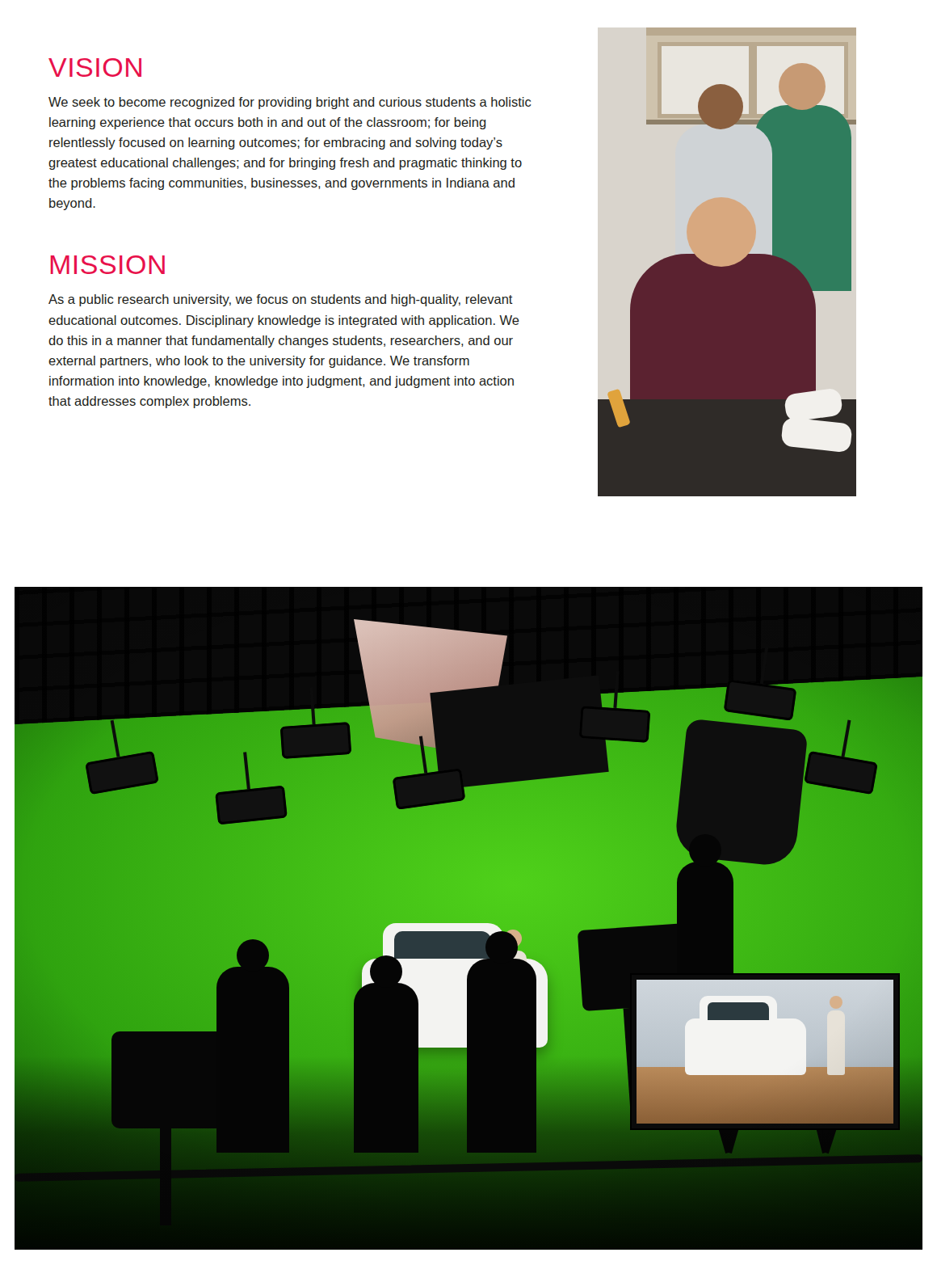VISION
We seek to become recognized for providing bright and curious students a holistic learning experience that occurs both in and out of the classroom; for being relentlessly focused on learning outcomes; for embracing and solving today’s greatest educational challenges; and for bringing fresh and pragmatic thinking to the problems facing communities, businesses, and governments in Indiana and beyond.
MISSION
As a public research university, we focus on students and high-quality, relevant educational outcomes. Disciplinary knowledge is integrated with application. We do this in a manner that fundamentally changes students, researchers, and our external partners, who look to the university for guidance. We transform information into knowledge, knowledge into judgment, and judgment into action that addresses complex problems.